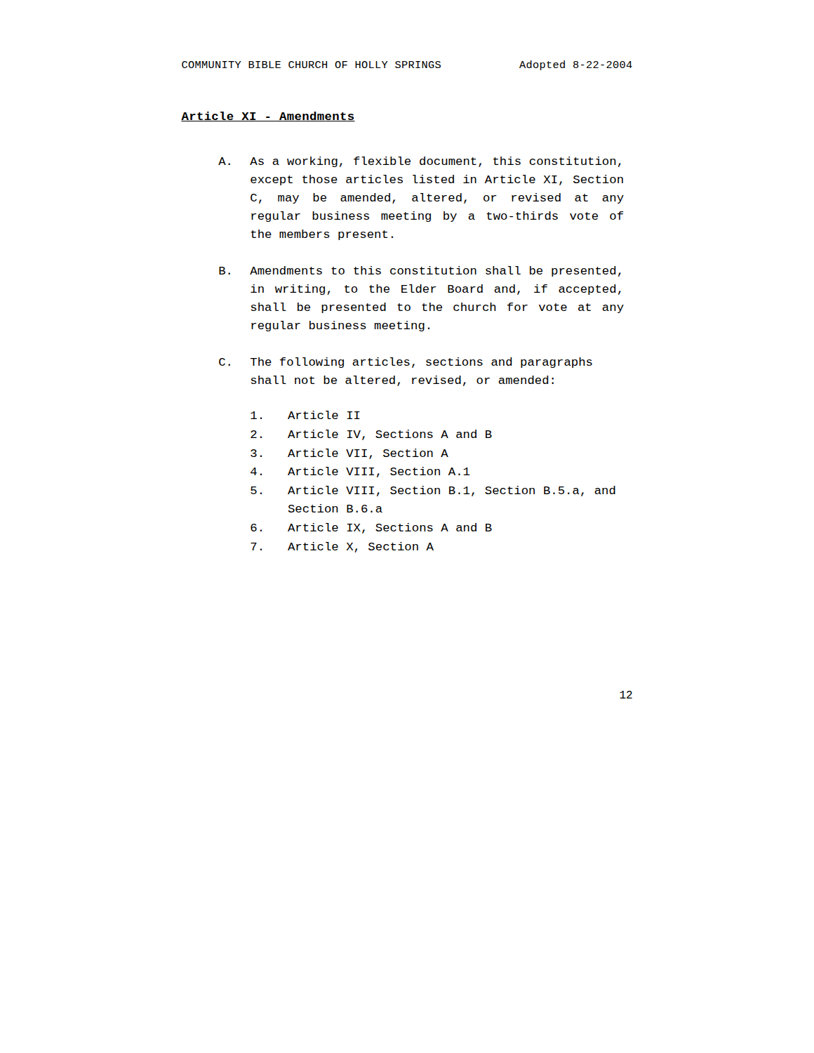COMMUNITY BIBLE CHURCH OF HOLLY SPRINGS Adopted 8-22-2004
Article XI - Amendments
A.
As a working, flexible document, this constitution, except those articles listed in Article XI, Section C, may be amended, altered, or revised at any regular business meeting by a two-thirds vote of the members present.
B.
Amendments to this constitution shall be presented, in writing, to the Elder Board and, if accepted, shall be presented to the church for vote at any regular business meeting.
C.
The following articles, sections and paragraphs shall not be altered, revised, or amended:
1. Article II
2. Article IV, Sections A and B
3. Article VII, Section A
4. Article VIII, Section A.1
5. Article VIII, Section B.1, Section B.5.a, and
Section B.6.a
6. Article IX, Sections A and B
7. Article X, Section A
12